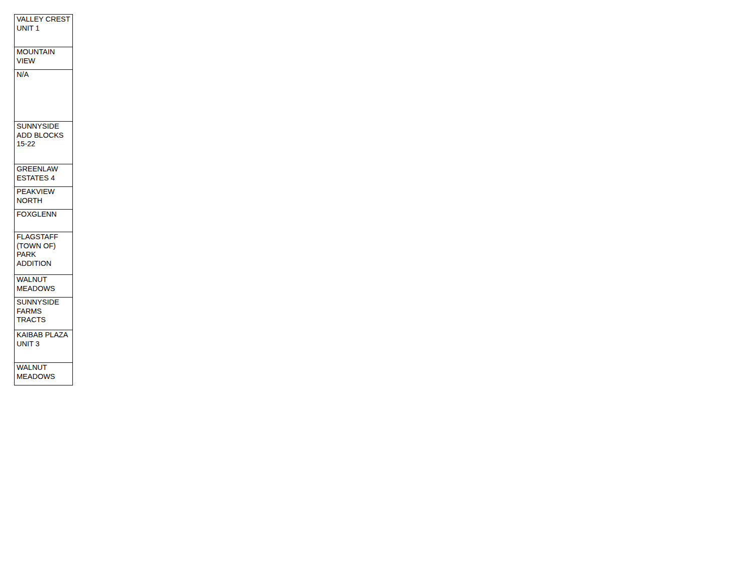| VALLEY CREST UNIT 1 |
| MOUNTAIN VIEW |
| N/A |
| SUNNYSIDE ADD BLOCKS 15-22 |
| GREENLAW ESTATES 4 |
| PEAKVIEW NORTH |
| FOXGLENN |
| FLAGSTAFF (TOWN OF) PARK ADDITION |
| WALNUT MEADOWS |
| SUNNYSIDE FARMS TRACTS |
| KAIBAB PLAZA UNIT 3 |
| WALNUT MEADOWS |